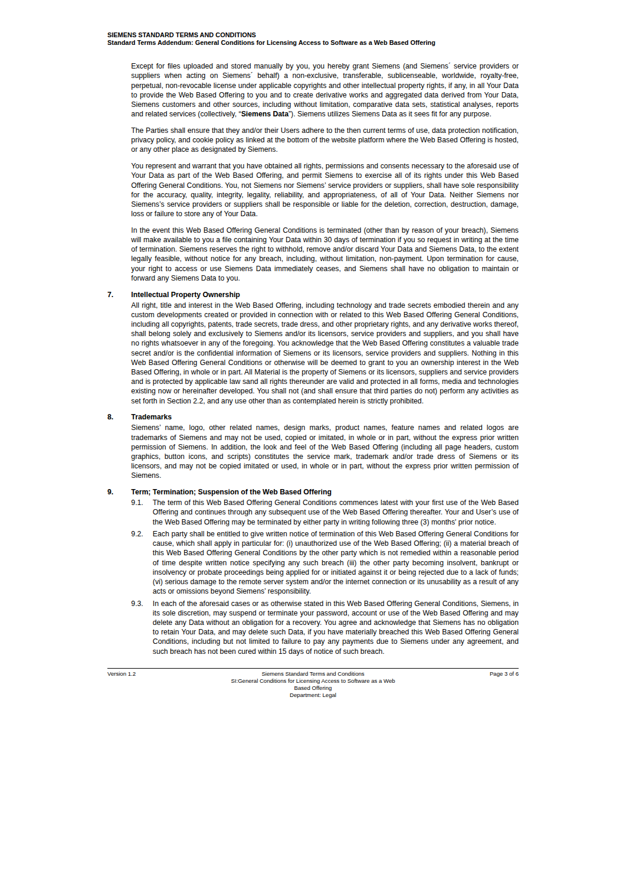SIEMENS STANDARD TERMS AND CONDITIONS
Standard Terms Addendum: General Conditions for Licensing Access to Software as a Web Based Offering
Except for files uploaded and stored manually by you, you hereby grant Siemens (and Siemens´ service providers or suppliers when acting on Siemens´ behalf) a non-exclusive, transferable, sublicenseable, worldwide, royalty-free, perpetual, non-revocable license under applicable copyrights and other intellectual property rights, if any, in all Your Data to provide the Web Based Offering to you and to create derivative works and aggregated data derived from Your Data, Siemens customers and other sources, including without limitation, comparative data sets, statistical analyses, reports and related services (collectively, “Siemens Data”). Siemens utilizes Siemens Data as it sees fit for any purpose.
The Parties shall ensure that they and/or their Users adhere to the then current terms of use, data protection notification, privacy policy, and cookie policy as linked at the bottom of the website platform where the Web Based Offering is hosted, or any other place as designated by Siemens.
You represent and warrant that you have obtained all rights, permissions and consents necessary to the aforesaid use of Your Data as part of the Web Based Offering, and permit Siemens to exercise all of its rights under this Web Based Offering General Conditions. You, not Siemens nor Siemens’ service providers or suppliers, shall have sole responsibility for the accuracy, quality, integrity, legality, reliability, and appropriateness, of all of Your Data. Neither Siemens nor Siemens’s service providers or suppliers shall be responsible or liable for the deletion, correction, destruction, damage, loss or failure to store any of Your Data.
In the event this Web Based Offering General Conditions is terminated (other than by reason of your breach), Siemens will make available to you a file containing Your Data within 30 days of termination if you so request in writing at the time of termination. Siemens reserves the right to withhold, remove and/or discard Your Data and Siemens Data, to the extent legally feasible, without notice for any breach, including, without limitation, non-payment. Upon termination for cause, your right to access or use Siemens Data immediately ceases, and Siemens shall have no obligation to maintain or forward any Siemens Data to you.
7. Intellectual Property Ownership
All right, title and interest in the Web Based Offering, including technology and trade secrets embodied therein and any custom developments created or provided in connection with or related to this Web Based Offering General Conditions, including all copyrights, patents, trade secrets, trade dress, and other proprietary rights, and any derivative works thereof, shall belong solely and exclusively to Siemens and/or its licensors, service providers and suppliers, and you shall have no rights whatsoever in any of the foregoing. You acknowledge that the Web Based Offering constitutes a valuable trade secret and/or is the confidential information of Siemens or its licensors, service providers and suppliers. Nothing in this Web Based Offering General Conditions or otherwise will be deemed to grant to you an ownership interest in the Web Based Offering, in whole or in part. All Material is the property of Siemens or its licensors, suppliers and service providers and is protected by applicable law sand all rights thereunder are valid and protected in all forms, media and technologies existing now or hereinafter developed. You shall not (and shall ensure that third parties do not) perform any activities as set forth in Section 2.2, and any use other than as contemplated herein is strictly prohibited.
8. Trademarks
Siemens’ name, logo, other related names, design marks, product names, feature names and related logos are trademarks of Siemens and may not be used, copied or imitated, in whole or in part, without the express prior written permission of Siemens. In addition, the look and feel of the Web Based Offering (including all page headers, custom graphics, button icons, and scripts) constitutes the service mark, trademark and/or trade dress of Siemens or its licensors, and may not be copied imitated or used, in whole or in part, without the express prior written permission of Siemens.
9. Term; Termination; Suspension of the Web Based Offering
9.1. The term of this Web Based Offering General Conditions commences latest with your first use of the Web Based Offering and continues through any subsequent use of the Web Based Offering thereafter. Your and User’s use of the Web Based Offering may be terminated by either party in writing following three (3) months' prior notice.
9.2. Each party shall be entitled to give written notice of termination of this Web Based Offering General Conditions for cause, which shall apply in particular for: (i) unauthorized use of the Web Based Offering; (ii) a material breach of this Web Based Offering General Conditions by the other party which is not remedied within a reasonable period of time despite written notice specifying any such breach (iii) the other party becoming insolvent, bankrupt or insolvency or probate proceedings being applied for or initiated against it or being rejected due to a lack of funds; (vi) serious damage to the remote server system and/or the internet connection or its unusability as a result of any acts or omissions beyond Siemens’ responsibility.
9.3. In each of the aforesaid cases or as otherwise stated in this Web Based Offering General Conditions, Siemens, in its sole discretion, may suspend or terminate your password, account or use of the Web Based Offering and may delete any Data without an obligation for a recovery. You agree and acknowledge that Siemens has no obligation to retain Your Data, and may delete such Data, if you have materially breached this Web Based Offering General Conditions, including but not limited to failure to pay any payments due to Siemens under any agreement, and such breach has not been cured within 15 days of notice of such breach.
Version 1.2
Siemens Standard Terms and Conditions
SI:General Conditions for Licensing Access to Software as a Web
Based Offering
Department: Legal
Page 3 of 6